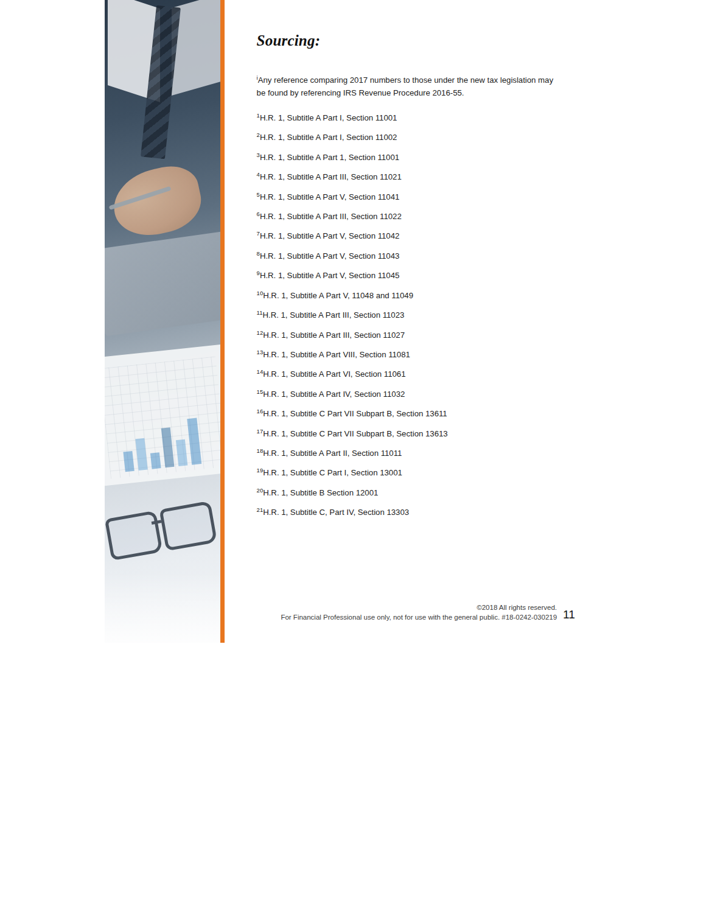Sourcing:
iAny reference comparing 2017 numbers to those under the new tax legislation may be found by referencing IRS Revenue Procedure 2016-55.
1H.R. 1, Subtitle A Part I, Section 11001
2H.R. 1, Subtitle A Part I, Section 11002
3H.R. 1, Subtitle A Part 1, Section 11001
4H.R. 1, Subtitle A Part III, Section 11021
5H.R. 1, Subtitle A Part V, Section 11041
6H.R. 1, Subtitle A Part III, Section 11022
7H.R. 1, Subtitle A Part V, Section 11042
8H.R. 1, Subtitle A Part V, Section 11043
9H.R. 1, Subtitle A Part V, Section 11045
10H.R. 1, Subtitle A Part V, 11048 and 11049
11H.R. 1, Subtitle A Part III, Section 11023
12H.R. 1, Subtitle A Part III, Section 11027
13H.R. 1, Subtitle A Part VIII, Section 11081
14H.R. 1, Subtitle A Part VI, Section 11061
15H.R. 1, Subtitle A Part IV, Section 11032
16H.R. 1, Subtitle C Part VII Subpart B, Section 13611
17H.R. 1, Subtitle C Part VII Subpart B, Section 13613
18H.R. 1, Subtitle A Part II, Section 11011
19H.R. 1, Subtitle C Part I, Section 13001
20H.R. 1, Subtitle B Section 12001
21H.R. 1, Subtitle C, Part IV, Section 13303
©2018 All rights reserved.
For Financial Professional use only, not for use with the general public. #18-0242-030219 11